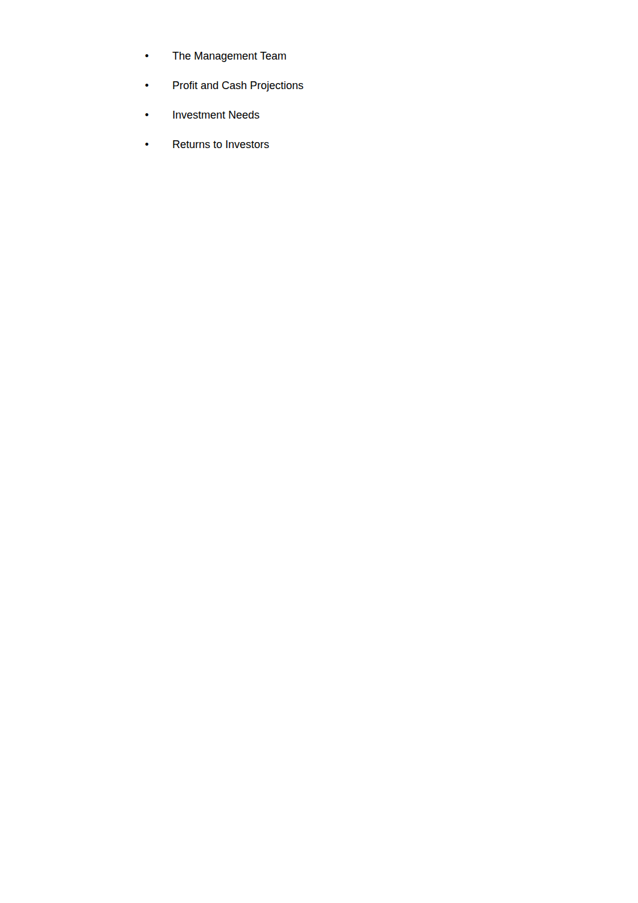The Management Team
Profit and Cash Projections
Investment Needs
Returns to Investors